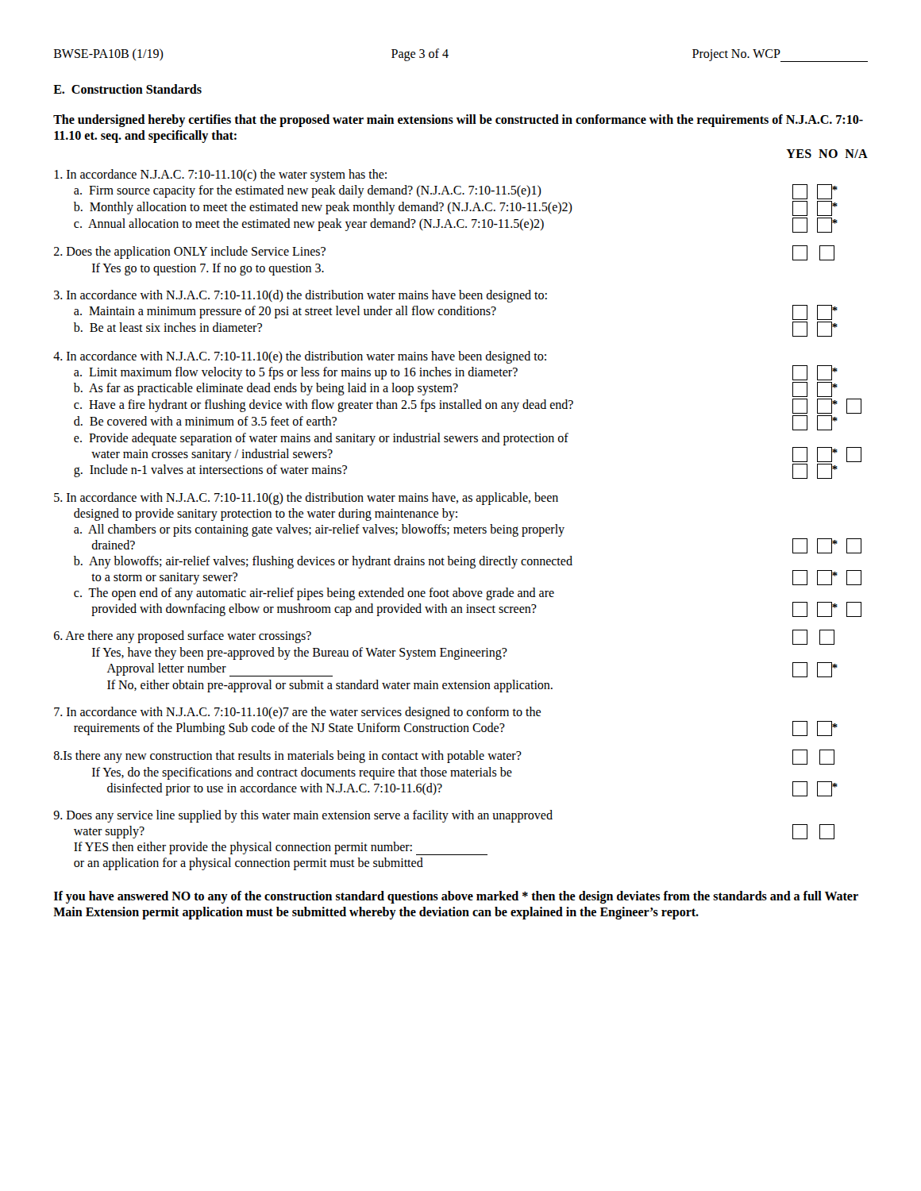BWSE-PA10B (1/19)
Page 3 of 4
Project No. WCP
E. Construction Standards
The undersigned hereby certifies that the proposed water main extensions will be constructed in conformance with the requirements of N.J.A.C. 7:10-11.10 et. seq. and specifically that:
YES NO N/A
| 1. In accordance N.J.A.C. 7:10-11.10(c) the water system has the: |
| a. Firm source capacity for the estimated new peak daily demand? (N.J.A.C. 7:10-11.5(e)1) | | * | |
| b. Monthly allocation to meet the estimated new peak monthly demand? (N.J.A.C. 7:10-11.5(e)2) | | * | |
| c. Annual allocation to meet the estimated new peak year demand? (N.J.A.C. 7:10-11.5(e)2) | | * | |
| 2. Does the application ONLY include Service Lines? | | | |
| If Yes go to question 7. If no go to question 3. | | | |
| 3. In accordance with N.J.A.C. 7:10-11.10(d) the distribution water mains have been designed to: |
| a. Maintain a minimum pressure of 20 psi at street level under all flow conditions? | | * | |
| b. Be at least six inches in diameter? | | * | |
| 4. In accordance with N.J.A.C. 7:10-11.10(e) the distribution water mains have been designed to: |
| a. Limit maximum flow velocity to 5 fps or less for mains up to 16 inches in diameter? | | * | |
| b. As far as practicable eliminate dead ends by being laid in a loop system? | | * | |
| c. Have a fire hydrant or flushing device with flow greater than 2.5 fps installed on any dead end? | | * | |
| d. Be covered with a minimum of 3.5 feet of earth? | | * | |
| e. Provide adequate separation of water mains and sanitary or industrial sewers and protection of water main crosses sanitary / industrial sewers? | | * | |
| g. Include n-1 valves at intersections of water mains? | | * | |
| 5. In accordance with N.J.A.C. 7:10-11.10(g) the distribution water mains have, as applicable, been designed to provide sanitary protection to the water during maintenance by: |
| a. All chambers or pits containing gate valves; air-relief valves; blowoffs; meters being properly drained? | | * | |
| b. Any blowoffs; air-relief valves; flushing devices or hydrant drains not being directly connected to a storm or sanitary sewer? | | * | |
| c. The open end of any automatic air-relief pipes being extended one foot above grade and are provided with downfacing elbow or mushroom cap and provided with an insect screen? | | * | |
| 6. Are there any proposed surface water crossings? | | | |
| If Yes, have they been pre-approved by the Bureau of Water System Engineering? | | | |
| Approval letter number | | * | |
| If No, either obtain pre-approval or submit a standard water main extension application. | | | |
| 7. In accordance with N.J.A.C. 7:10-11.10(e)7 are the water services designed to conform to the requirements of the Plumbing Sub code of the NJ State Uniform Construction Code? | | * | |
| 8.Is there any new construction that results in materials being in contact with potable water? | | | |
| If Yes, do the specifications and contract documents require that those materials be disinfected prior to use in accordance with N.J.A.C. 7:10-11.6(d)? | | * | |
| 9. Does any service line supplied by this water main extension serve a facility with an unapproved water supply? | | | |
| If YES then either provide the physical connection permit number: or an application for a physical connection permit must be submitted | | | |
If you have answered NO to any of the construction standard questions above marked * then the design deviates from the standards and a full Water Main Extension permit application must be submitted whereby the deviation can be explained in the Engineer’s report.